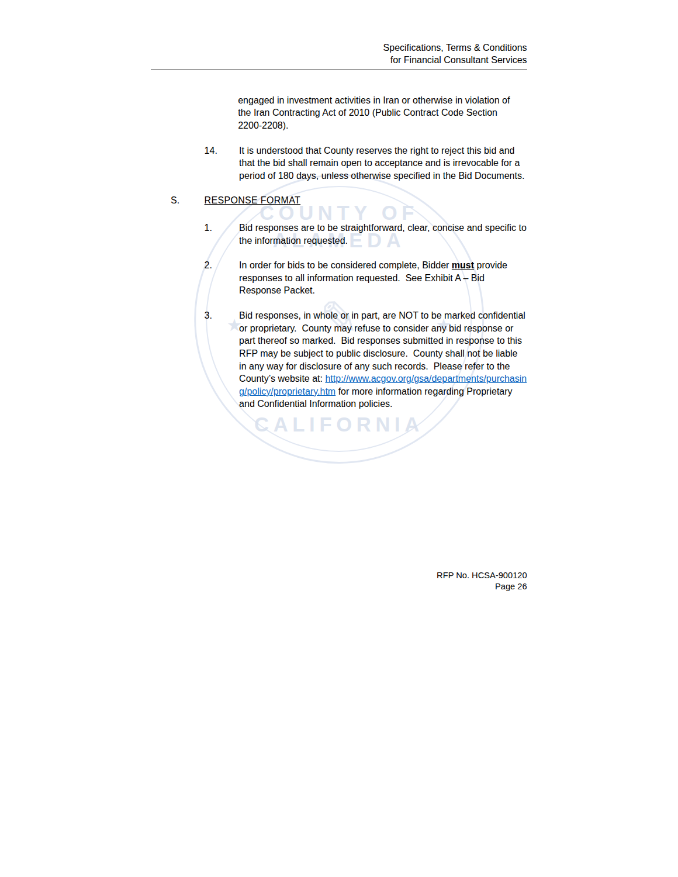COUNTY OF ALAMEDA
★★
✎
CALIFORNIA
Specifications, Terms & Conditions
for Financial Consultant Services
engaged in investment activities in Iran or otherwise in violation of the Iran Contracting Act of 2010 (Public Contract Code Section 2200-2208).
14.
It is understood that County reserves the right to reject this bid and that the bid shall remain open to acceptance and is irrevocable for a period of 180 days, unless otherwise specified in the Bid Documents.
S.
RESPONSE FORMAT
1.
Bid responses are to be straightforward, clear, concise and specific to the information requested.
2.
In order for bids to be considered complete, Bidder must provide responses to all information requested. See Exhibit A – Bid Response Packet.
3.
Bid responses, in whole or in part, are NOT to be marked confidential or proprietary. County may refuse to consider any bid response or part thereof so marked. Bid responses submitted in response to this RFP may be subject to public disclosure. County shall not be liable in any way for disclosure of any such records. Please refer to the County’s website at: http://www.acgov.org/gsa/departments/purchasing/policy/proprietary.htm for more information regarding Proprietary and Confidential Information policies.
RFP No. HCSA-900120
Page 26